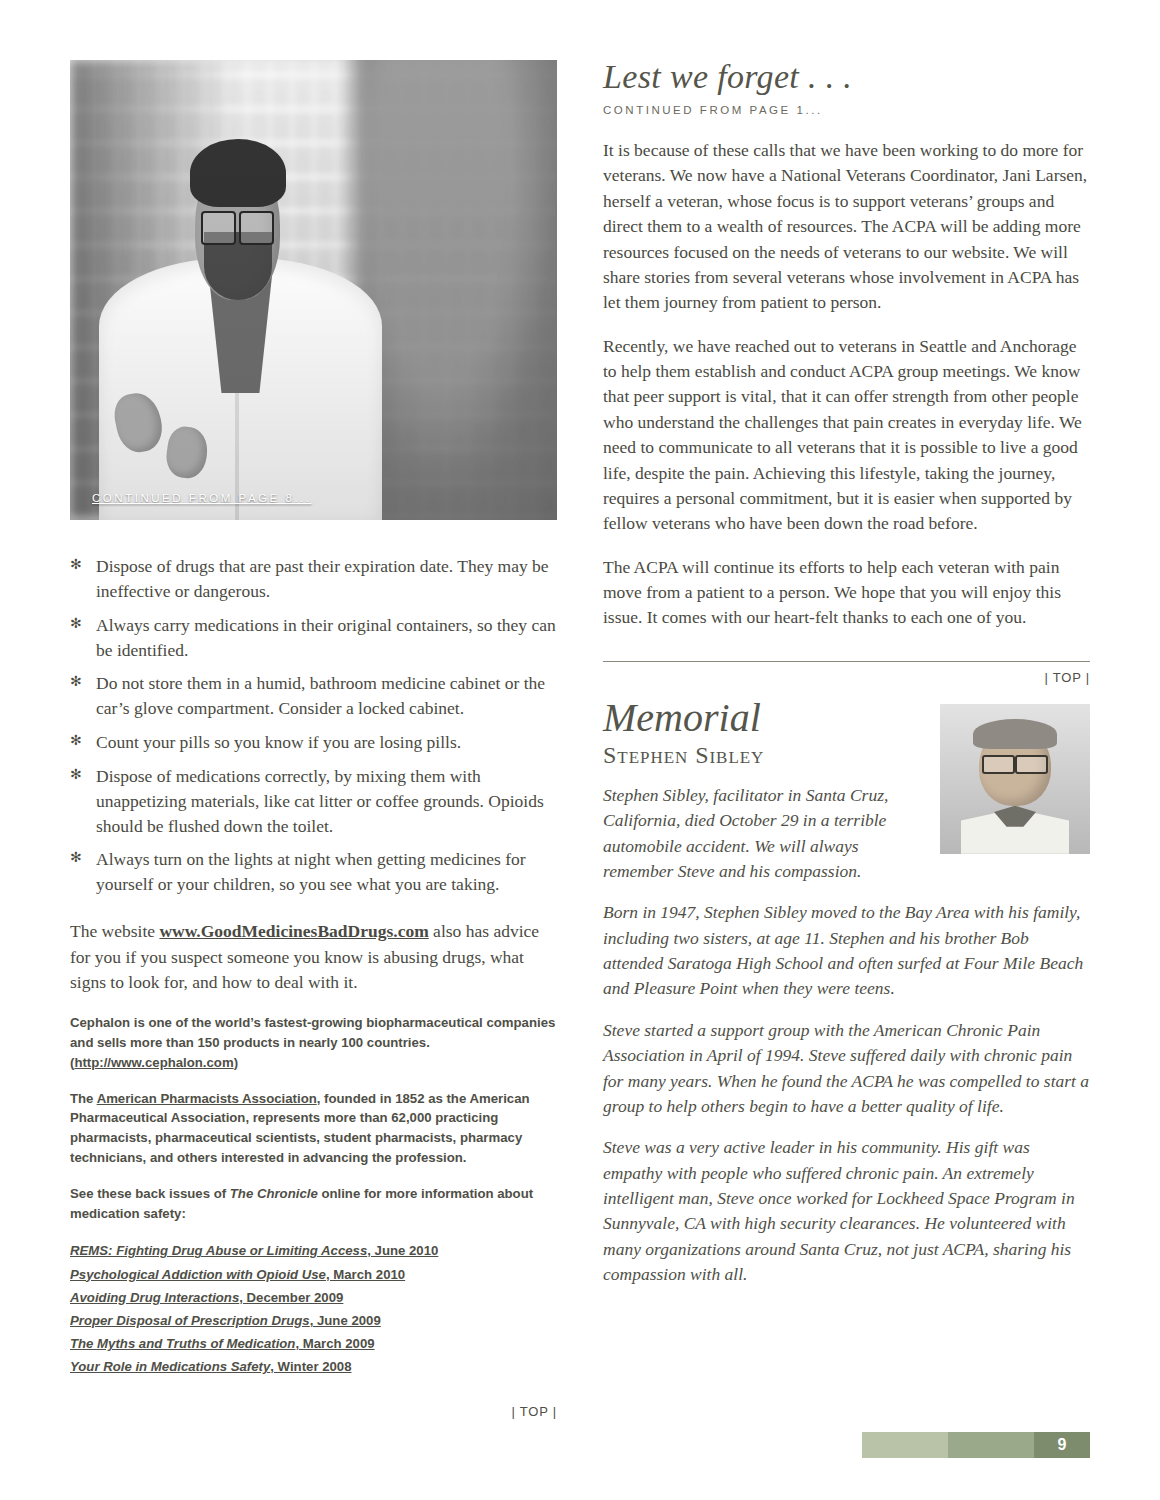Continued from page 8...
Dispose of drugs that are past their expiration date. They may be ineffective or dangerous.
Always carry medications in their original containers, so they can be identified.
Do not store them in a humid, bathroom medicine cabinet or the car’s glove compartment. Consider a locked cabinet.
Count your pills so you know if you are losing pills.
Dispose of medications correctly, by mixing them with unappetizing materials, like cat litter or coffee grounds. Opioids should be flushed down the toilet.
Always turn on the lights at night when getting medicines for yourself or your children, so you see what you are taking.
The website www.GoodMedicinesBadDrugs.com also has advice for you if you suspect someone you know is abusing drugs, what signs to look for, and how to deal with it.
Cephalon is one of the world’s fastest-growing biopharmaceutical companies and sells more than 150 products in nearly 100 countries. (http://www.cephalon.com)
The American Pharmacists Association, founded in 1852 as the American Pharmaceutical Association, represents more than 62,000 practicing pharmacists, pharmaceutical scientists, student pharmacists, pharmacy technicians, and others interested in advancing the profession.
See these back issues of The Chronicle online for more information about medication safety:
REMS: Fighting Drug Abuse or Limiting Access, June 2010
Psychological Addiction with Opioid Use, March 2010
Avoiding Drug Interactions, December 2009
Proper Disposal of Prescription Drugs, June 2009
The Myths and Truths of Medication, March 2009
Your Role in Medications Safety, Winter 2008
| TOP |
Lest we forget . . .
Continued from page 1...
It is because of these calls that we have been working to do more for veterans. We now have a National Veterans Coordinator, Jani Larsen, herself a veteran, whose focus is to support veterans’ groups and direct them to a wealth of resources. The ACPA will be adding more resources focused on the needs of veterans to our website. We will share stories from several veterans whose involvement in ACPA has let them journey from patient to person.
Recently, we have reached out to veterans in Seattle and Anchorage to help them establish and conduct ACPA group meetings. We know that peer support is vital, that it can offer strength from other people who understand the challenges that pain creates in everyday life. We need to communicate to all veterans that it is possible to live a good life, despite the pain. Achieving this lifestyle, taking the journey, requires a personal commitment, but it is easier when supported by fellow veterans who have been down the road before.
The ACPA will continue its efforts to help each veteran with pain move from a patient to a person. We hope that you will enjoy this issue. It comes with our heart-felt thanks to each one of you.
| TOP |
Memorial
Stephen Sibley
Stephen Sibley, facilitator in Santa Cruz, California, died October 29 in a terrible automobile accident. We will always remember Steve and his compassion.
Born in 1947, Stephen Sibley moved to the Bay Area with his family, including two sisters, at age 11. Stephen and his brother Bob attended Saratoga High School and often surfed at Four Mile Beach and Pleasure Point when they were teens.
Steve started a support group with the American Chronic Pain Association in April of 1994. Steve suffered daily with chronic pain for many years. When he found the ACPA he was compelled to start a group to help others begin to have a better quality of life.
Steve was a very active leader in his community. His gift was empathy with people who suffered chronic pain. An extremely intelligent man, Steve once worked for Lockheed Space Program in Sunnyvale, CA with high security clearances. He volunteered with many organizations around Santa Cruz, not just ACPA, sharing his compassion with all.
9